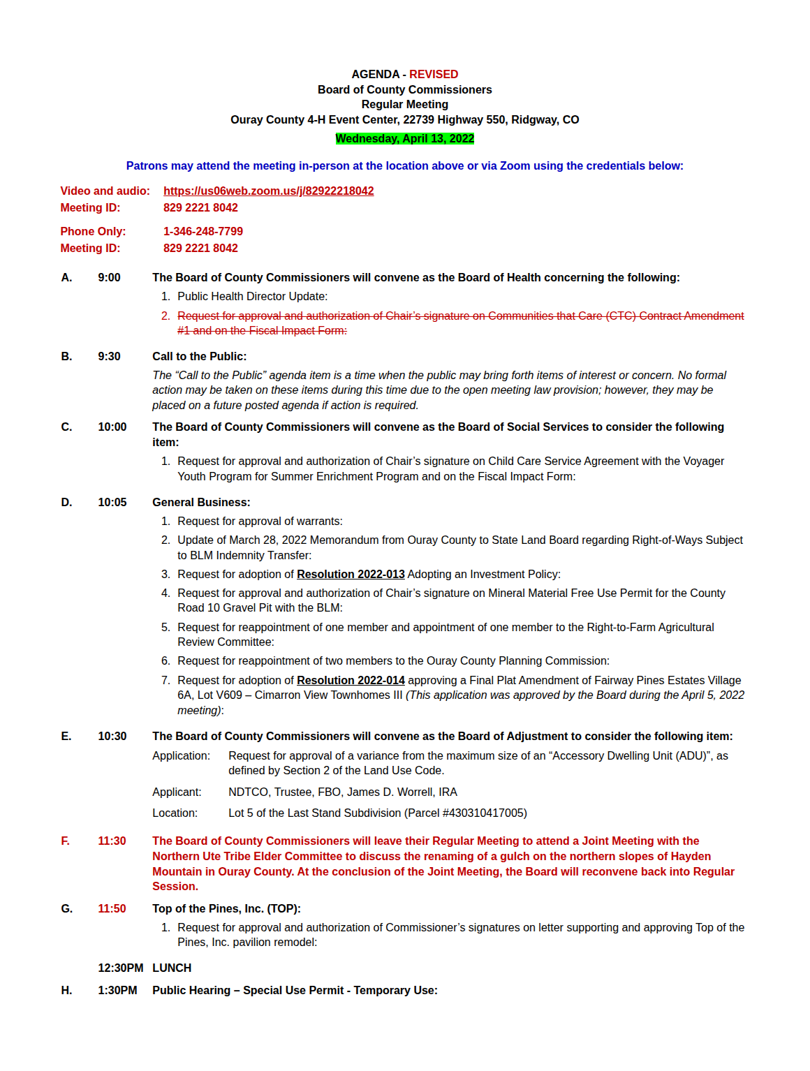AGENDA - REVISED
Board of County Commissioners
Regular Meeting
Ouray County 4-H Event Center, 22739 Highway 550, Ridgway, CO
Wednesday, April 13, 2022
Patrons may attend the meeting in-person at the location above or via Zoom using the credentials below:
| Video and audio: | https://us06web.zoom.us/j/82922218042 |
| Meeting ID: | 829 2221 8042 |
| Phone Only: | 1-346-248-7799 |
| Meeting ID: | 829 2221 8042 |
| A. | 9:00 | The Board of County Commissioners will convene as the Board of Health concerning the following: Public Health Director Update: Request for approval and authorization of Chair’s signature on Communities that Care (CTC) Contract Amendment #1 and on the Fiscal Impact Form: |
| B. | 9:30 | Call to the Public: The “Call to the Public” agenda item is a time when the public may bring forth items of interest or concern. No formal action may be taken on these items during this time due to the open meeting law provision; however, they may be placed on a future posted agenda if action is required. |
| C. | 10:00 | The Board of County Commissioners will convene as the Board of Social Services to consider the following item: Request for approval and authorization of Chair’s signature on Child Care Service Agreement with the Voyager Youth Program for Summer Enrichment Program and on the Fiscal Impact Form: |
| D. | 10:05 | General Business: Request for approval of warrants: Update of March 28, 2022 Memorandum from Ouray County to State Land Board regarding Right-of-Ways Subject to BLM Indemnity Transfer: Request for adoption of Resolution 2022-013 Adopting an Investment Policy: Request for approval and authorization of Chair’s signature on Mineral Material Free Use Permit for the County Road 10 Gravel Pit with the BLM: Request for reappointment of one member and appointment of one member to the Right-to-Farm Agricultural Review Committee: Request for reappointment of two members to the Ouray County Planning Commission: Request for adoption of Resolution 2022-014 approving a Final Plat Amendment of Fairway Pines Estates Village 6A, Lot V609 – Cimarron View Townhomes III (This application was approved by the Board during the April 5, 2022 meeting) : |
| E. | 10:30 | The Board of County Commissioners will convene as the Board of Adjustment to consider the following item: / Application: / Request for approval of a variance from the maximum size of an “Accessory Dwelling Unit (ADU)”, as defined by Section 2 of the Land Use Code. / / Applicant: / NDTCO, Trustee, FBO, James D. Worrell, IRA / / Location: / Lot 5 of the Last Stand Subdivision (Parcel #430310417005) / |
| F. | 11:30 | The Board of County Commissioners will leave their Regular Meeting to attend a Joint Meeting with the Northern Ute Tribe Elder Committee to discuss the renaming of a gulch on the northern slopes of Hayden Mountain in Ouray County. At the conclusion of the Joint Meeting, the Board will reconvene back into Regular Session. |
| G. | 11:50 | Top of the Pines, Inc. (TOP): Request for approval and authorization of Commissioner’s signatures on letter supporting and approving Top of the Pines, Inc. pavilion remodel: |
| | 12:30PM | LUNCH |
| H. | 1:30PM | Public Hearing – Special Use Permit - Temporary Use: |